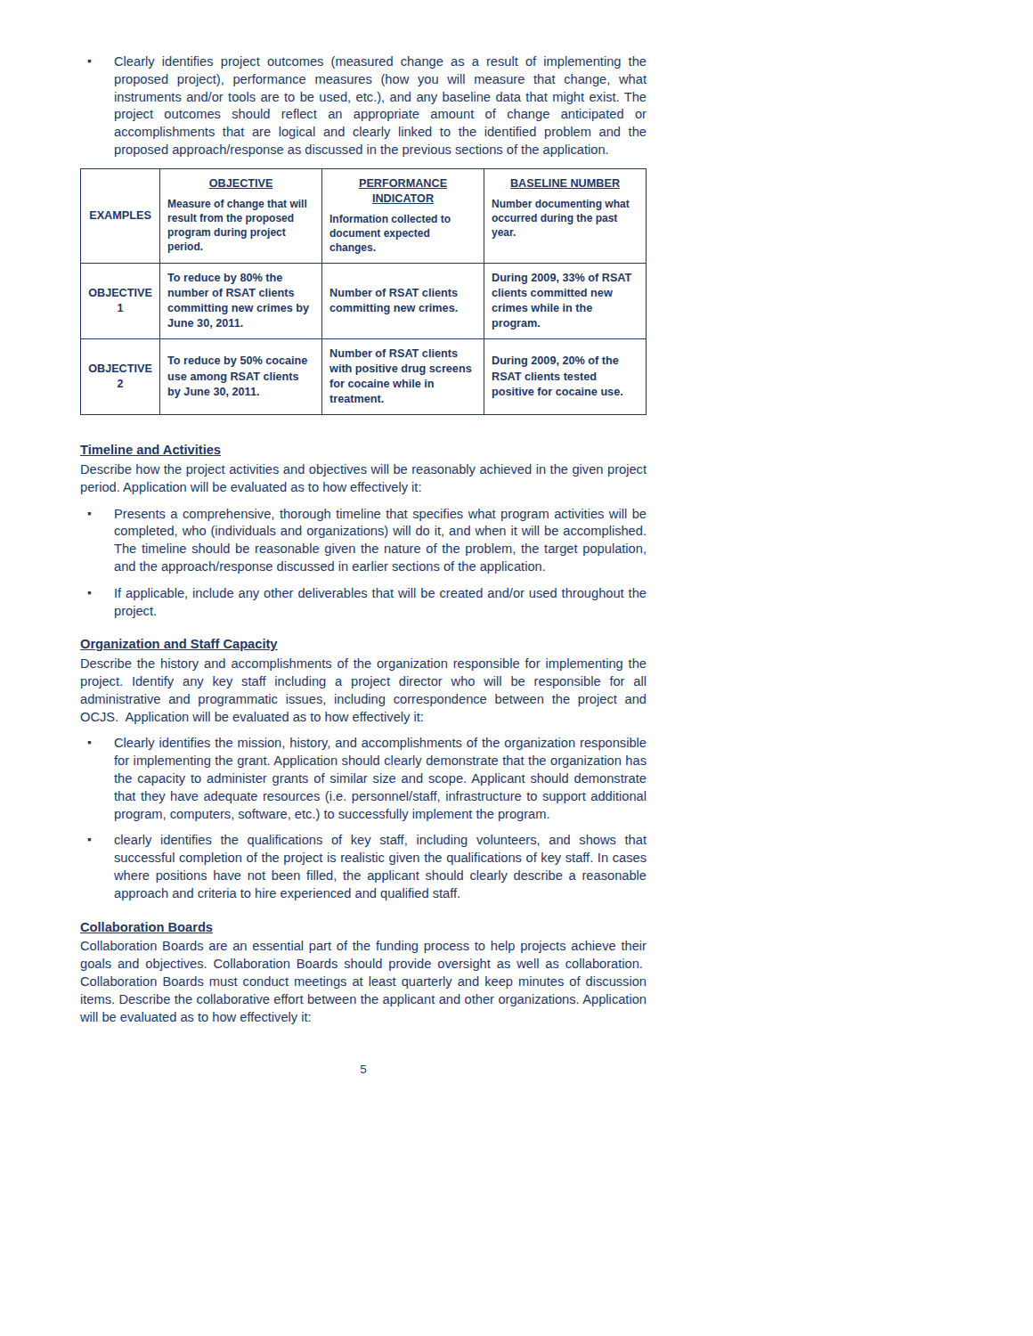Clearly identifies project outcomes (measured change as a result of implementing the proposed project), performance measures (how you will measure that change, what instruments and/or tools are to be used, etc.), and any baseline data that might exist. The project outcomes should reflect an appropriate amount of change anticipated or accomplishments that are logical and clearly linked to the identified problem and the proposed approach/response as discussed in the previous sections of the application.
| EXAMPLES | OBJECTIVE Measure of change that will result from the proposed program during project period. | PERFORMANCE INDICATOR Information collected to document expected changes. | BASELINE NUMBER Number documenting what occurred during the past year. |
| OBJECTIVE 1 | To reduce by 80% the number of RSAT clients committing new crimes by June 30, 2011. | Number of RSAT clients committing new crimes. | During 2009, 33% of RSAT clients committed new crimes while in the program. |
| OBJECTIVE 2 | To reduce by 50% cocaine use among RSAT clients by June 30, 2011. | Number of RSAT clients with positive drug screens for cocaine while in treatment. | During 2009, 20% of the RSAT clients tested positive for cocaine use. |
Timeline and Activities
Describe how the project activities and objectives will be reasonably achieved in the given project period. Application will be evaluated as to how effectively it:
Presents a comprehensive, thorough timeline that specifies what program activities will be completed, who (individuals and organizations) will do it, and when it will be accomplished. The timeline should be reasonable given the nature of the problem, the target population, and the approach/response discussed in earlier sections of the application.
If applicable, include any other deliverables that will be created and/or used throughout the project.
Organization and Staff Capacity
Describe the history and accomplishments of the organization responsible for implementing the project. Identify any key staff including a project director who will be responsible for all administrative and programmatic issues, including correspondence between the project and OCJS. Application will be evaluated as to how effectively it:
Clearly identifies the mission, history, and accomplishments of the organization responsible for implementing the grant. Application should clearly demonstrate that the organization has the capacity to administer grants of similar size and scope. Applicant should demonstrate that they have adequate resources (i.e. personnel/staff, infrastructure to support additional program, computers, software, etc.) to successfully implement the program.
clearly identifies the qualifications of key staff, including volunteers, and shows that successful completion of the project is realistic given the qualifications of key staff. In cases where positions have not been filled, the applicant should clearly describe a reasonable approach and criteria to hire experienced and qualified staff.
Collaboration Boards
Collaboration Boards are an essential part of the funding process to help projects achieve their goals and objectives. Collaboration Boards should provide oversight as well as collaboration. Collaboration Boards must conduct meetings at least quarterly and keep minutes of discussion items. Describe the collaborative effort between the applicant and other organizations. Application will be evaluated as to how effectively it:
5